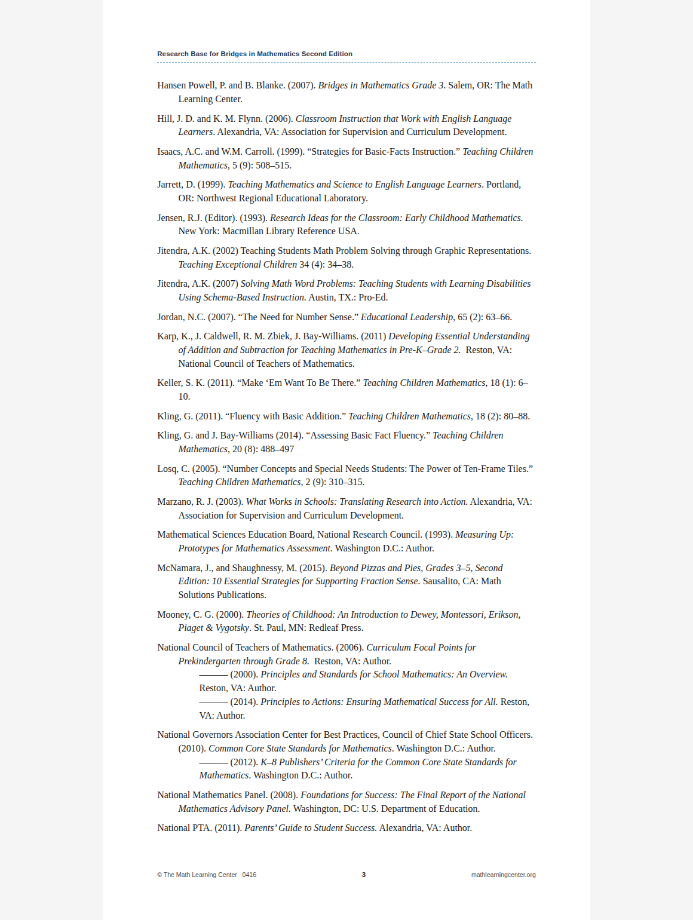Research Base for Bridges in Mathematics Second Edition
Hansen Powell, P. and B. Blanke. (2007). Bridges in Mathematics Grade 3. Salem, OR: The Math Learning Center.
Hill, J. D. and K. M. Flynn. (2006). Classroom Instruction that Work with English Language Learners. Alexandria, VA: Association for Supervision and Curriculum Development.
Isaacs, A.C. and W.M. Carroll. (1999). “Strategies for Basic-Facts Instruction.” Teaching Children Mathematics, 5 (9): 508–515.
Jarrett, D. (1999). Teaching Mathematics and Science to English Language Learners. Portland, OR: Northwest Regional Educational Laboratory.
Jensen, R.J. (Editor). (1993). Research Ideas for the Classroom: Early Childhood Mathematics. New York: Macmillan Library Reference USA.
Jitendra, A.K. (2002) Teaching Students Math Problem Solving through Graphic Representations. Teaching Exceptional Children 34 (4): 34–38.
Jitendra, A.K. (2007) Solving Math Word Problems: Teaching Students with Learning Disabilities Using Schema-Based Instruction. Austin, TX.: Pro-Ed.
Jordan, N.C. (2007). “The Need for Number Sense.” Educational Leadership, 65 (2): 63–66.
Karp, K., J. Caldwell, R. M. Zbiek, J. Bay-Williams. (2011) Developing Essential Understanding of Addition and Subtraction for Teaching Mathematics in Pre-K–Grade 2. Reston, VA: National Council of Teachers of Mathematics.
Keller, S. K. (2011). “Make ‘Em Want To Be There.” Teaching Children Mathematics, 18 (1): 6–10.
Kling, G. (2011). “Fluency with Basic Addition.” Teaching Children Mathematics, 18 (2): 80–88.
Kling, G. and J. Bay-Williams (2014). “Assessing Basic Fact Fluency.” Teaching Children Mathematics, 20 (8): 488–497
Losq, C. (2005). “Number Concepts and Special Needs Students: The Power of Ten-Frame Tiles.” Teaching Children Mathematics, 2 (9): 310–315.
Marzano, R. J. (2003). What Works in Schools: Translating Research into Action. Alexandria, VA: Association for Supervision and Curriculum Development.
Mathematical Sciences Education Board, National Research Council. (1993). Measuring Up: Prototypes for Mathematics Assessment. Washington D.C.: Author.
McNamara, J., and Shaughnessy, M. (2015). Beyond Pizzas and Pies, Grades 3–5, Second Edition: 10 Essential Strategies for Supporting Fraction Sense. Sausalito, CA: Math Solutions Publications.
Mooney, C. G. (2000). Theories of Childhood: An Introduction to Dewey, Montessori, Erikson, Piaget & Vygotsky. St. Paul, MN: Redleaf Press.
National Council of Teachers of Mathematics. (2006). Curriculum Focal Points for Prekindergarten through Grade 8. Reston, VA: Author.
——— (2000). Principles and Standards for School Mathematics: An Overview. Reston, VA: Author.
——— (2014). Principles to Actions: Ensuring Mathematical Success for All. Reston, VA: Author.
National Governors Association Center for Best Practices, Council of Chief State School Officers. (2010). Common Core State Standards for Mathematics. Washington D.C.: Author.
——— (2012). K–8 Publishers’ Criteria for the Common Core State Standards for Mathematics. Washington D.C.: Author.
National Mathematics Panel. (2008). Foundations for Success: The Final Report of the National Mathematics Advisory Panel. Washington, DC: U.S. Department of Education.
National PTA. (2011). Parents’ Guide to Student Success. Alexandria, VA: Author.
© The Math Learning Center 0416
3
mathlearningcenter.org